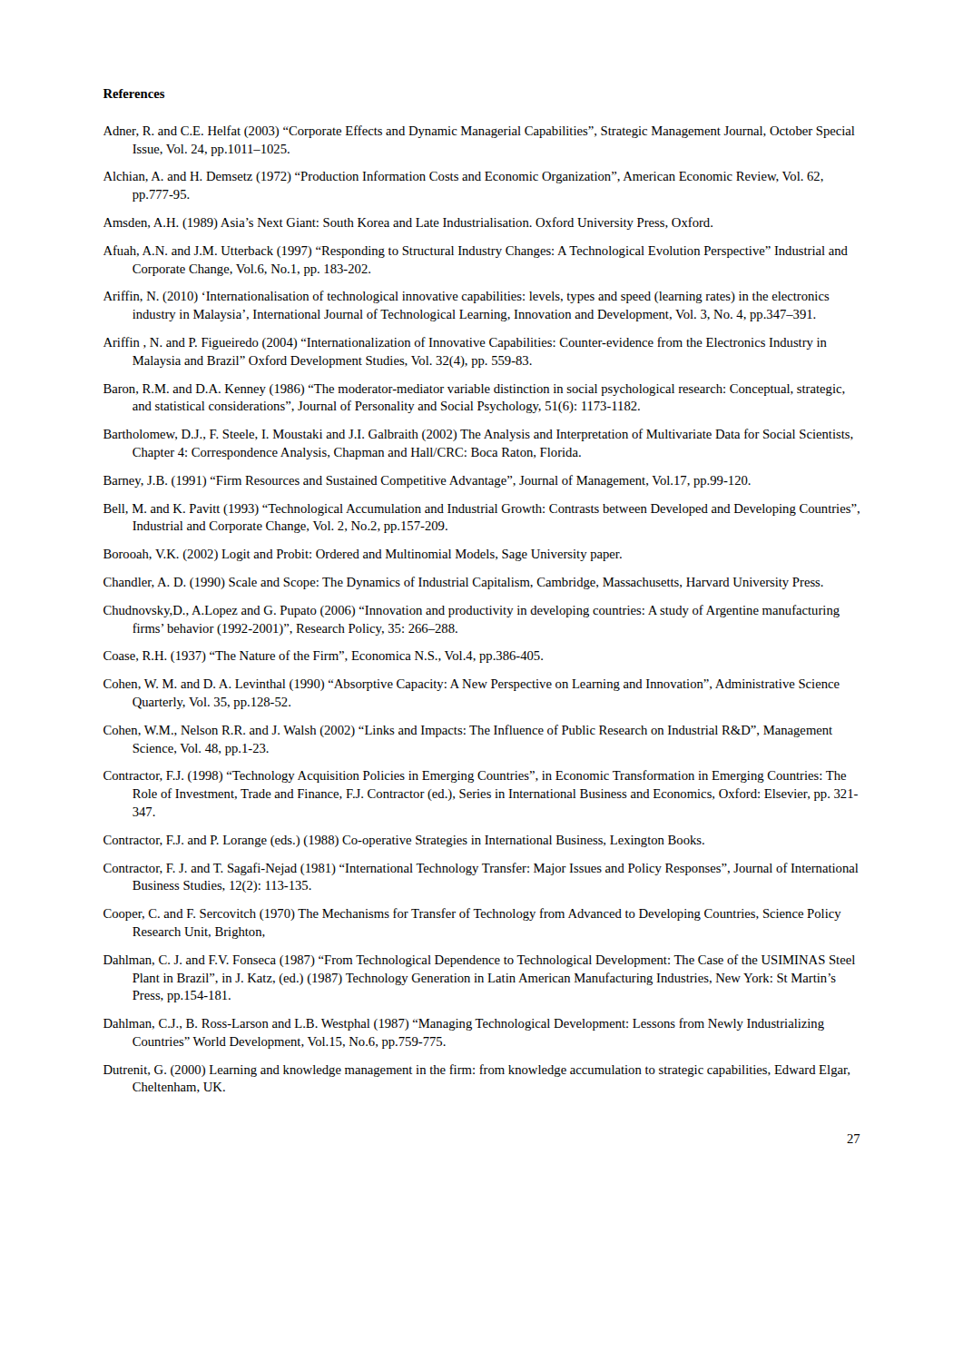References
Adner, R. and C.E. Helfat (2003) “Corporate Effects and Dynamic Managerial Capabilities”, Strategic Management Journal, October Special Issue, Vol. 24, pp.1011–1025.
Alchian, A. and H. Demsetz (1972) “Production Information Costs and Economic Organization”, American Economic Review, Vol. 62, pp.777-95.
Amsden, A.H. (1989) Asia’s Next Giant: South Korea and Late Industrialisation. Oxford University Press, Oxford.
Afuah, A.N. and J.M. Utterback (1997) “Responding to Structural Industry Changes: A Technological Evolution Perspective” Industrial and Corporate Change, Vol.6, No.1, pp. 183-202.
Ariffin, N. (2010) ‘Internationalisation of technological innovative capabilities: levels, types and speed (learning rates) in the electronics industry in Malaysia’, International Journal of Technological Learning, Innovation and Development, Vol. 3, No. 4, pp.347–391.
Ariffin , N. and P. Figueiredo (2004) “Internationalization of Innovative Capabilities: Counter-evidence from the Electronics Industry in Malaysia and Brazil” Oxford Development Studies, Vol. 32(4), pp. 559-83.
Baron, R.M. and D.A. Kenney (1986) “The moderator-mediator variable distinction in social psychological research: Conceptual, strategic, and statistical considerations”, Journal of Personality and Social Psychology, 51(6): 1173-1182.
Bartholomew, D.J., F. Steele, I. Moustaki and J.I. Galbraith (2002) The Analysis and Interpretation of Multivariate Data for Social Scientists, Chapter 4: Correspondence Analysis, Chapman and Hall/CRC: Boca Raton, Florida.
Barney, J.B. (1991) “Firm Resources and Sustained Competitive Advantage”, Journal of Management, Vol.17, pp.99-120.
Bell, M. and K. Pavitt (1993) “Technological Accumulation and Industrial Growth: Contrasts between Developed and Developing Countries”, Industrial and Corporate Change, Vol. 2, No.2, pp.157-209.
Borooah, V.K. (2002) Logit and Probit: Ordered and Multinomial Models, Sage University paper.
Chandler, A. D. (1990) Scale and Scope: The Dynamics of Industrial Capitalism, Cambridge, Massachusetts, Harvard University Press.
Chudnovsky,D., A.Lopez and G. Pupato (2006) “Innovation and productivity in developing countries: A study of Argentine manufacturing firms’ behavior (1992-2001)”, Research Policy, 35: 266–288.
Coase, R.H. (1937) “The Nature of the Firm”, Economica N.S., Vol.4, pp.386-405.
Cohen, W. M. and D. A. Levinthal (1990) “Absorptive Capacity: A New Perspective on Learning and Innovation”, Administrative Science Quarterly, Vol. 35, pp.128-52.
Cohen, W.M., Nelson R.R. and J. Walsh (2002) “Links and Impacts: The Influence of Public Research on Industrial R&D”, Management Science, Vol. 48, pp.1-23.
Contractor, F.J. (1998) “Technology Acquisition Policies in Emerging Countries”, in Economic Transformation in Emerging Countries: The Role of Investment, Trade and Finance, F.J. Contractor (ed.), Series in International Business and Economics, Oxford: Elsevier, pp. 321-347.
Contractor, F.J. and P. Lorange (eds.) (1988) Co-operative Strategies in International Business, Lexington Books.
Contractor, F. J. and T. Sagafi-Nejad (1981) “International Technology Transfer: Major Issues and Policy Responses”, Journal of International Business Studies, 12(2): 113-135.
Cooper, C. and F. Sercovitch (1970) The Mechanisms for Transfer of Technology from Advanced to Developing Countries, Science Policy Research Unit, Brighton,
Dahlman, C. J. and F.V. Fonseca (1987) “From Technological Dependence to Technological Development: The Case of the USIMINAS Steel Plant in Brazil”, in J. Katz, (ed.) (1987) Technology Generation in Latin American Manufacturing Industries, New York: St Martin’s Press, pp.154-181.
Dahlman, C.J., B. Ross-Larson and L.B. Westphal (1987) “Managing Technological Development: Lessons from Newly Industrializing Countries” World Development, Vol.15, No.6, pp.759-775.
Dutrenit, G. (2000) Learning and knowledge management in the firm: from knowledge accumulation to strategic capabilities, Edward Elgar, Cheltenham, UK.
27